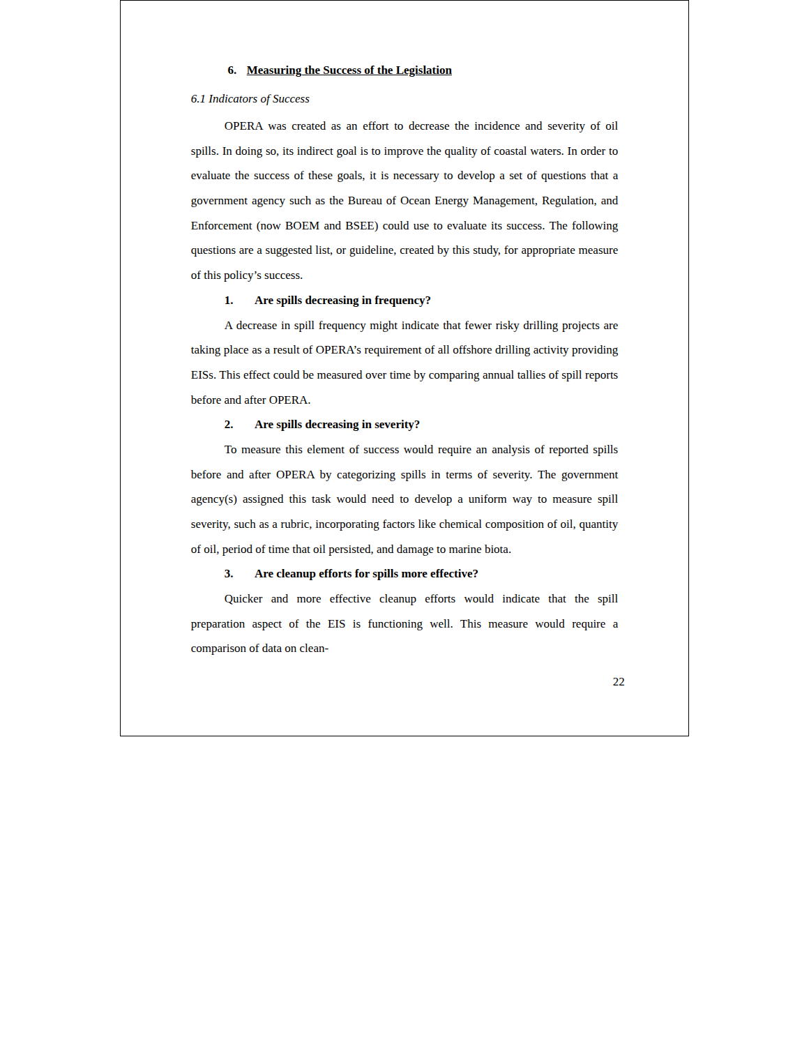6. Measuring the Success of the Legislation
6.1 Indicators of Success
OPERA was created as an effort to decrease the incidence and severity of oil spills. In doing so, its indirect goal is to improve the quality of coastal waters. In order to evaluate the success of these goals, it is necessary to develop a set of questions that a government agency such as the Bureau of Ocean Energy Management, Regulation, and Enforcement (now BOEM and BSEE) could use to evaluate its success. The following questions are a suggested list, or guideline, created by this study, for appropriate measure of this policy’s success.
Are spills decreasing in frequency?
A decrease in spill frequency might indicate that fewer risky drilling projects are taking place as a result of OPERA’s requirement of all offshore drilling activity providing EISs. This effect could be measured over time by comparing annual tallies of spill reports before and after OPERA.
Are spills decreasing in severity?
To measure this element of success would require an analysis of reported spills before and after OPERA by categorizing spills in terms of severity. The government agency(s) assigned this task would need to develop a uniform way to measure spill severity, such as a rubric, incorporating factors like chemical composition of oil, quantity of oil, period of time that oil persisted, and damage to marine biota.
Are cleanup efforts for spills more effective?
Quicker and more effective cleanup efforts would indicate that the spill preparation aspect of the EIS is functioning well. This measure would require a comparison of data on clean-
22